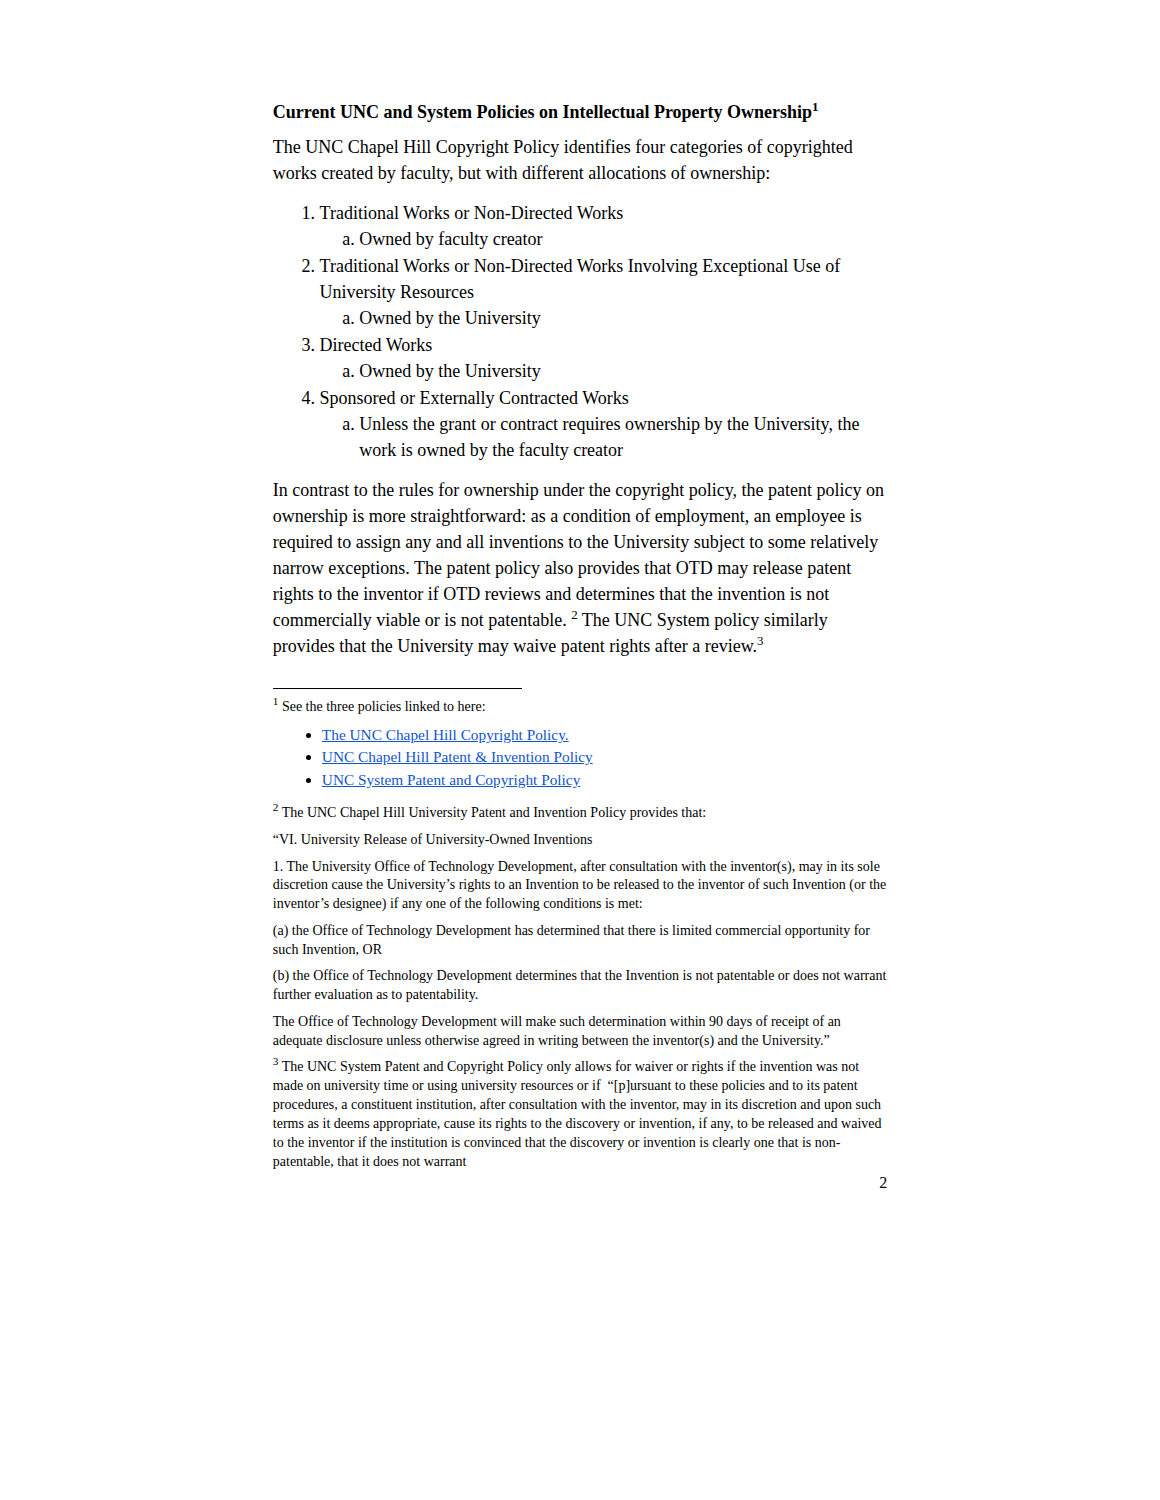Current UNC and System Policies on Intellectual Property Ownership1
The UNC Chapel Hill Copyright Policy identifies four categories of copyrighted works created by faculty, but with different allocations of ownership:
Traditional Works or Non-Directed Works
Owned by faculty creator
Traditional Works or Non-Directed Works Involving Exceptional Use of University Resources
Owned by the University
Directed Works
Owned by the University
Sponsored or Externally Contracted Works
Unless the grant or contract requires ownership by the University, the work is owned by the faculty creator
In contrast to the rules for ownership under the copyright policy, the patent policy on ownership is more straightforward: as a condition of employment, an employee is required to assign any and all inventions to the University subject to some relatively narrow exceptions. The patent policy also provides that OTD may release patent rights to the inventor if OTD reviews and determines that the invention is not commercially viable or is not patentable. 2 The UNC System policy similarly provides that the University may waive patent rights after a review.3
1 See the three policies linked to here:
The UNC Chapel Hill Copyright Policy.
UNC Chapel Hill Patent & Invention Policy
UNC System Patent and Copyright Policy
2 The UNC Chapel Hill University Patent and Invention Policy provides that:
“VI. University Release of University-Owned Inventions
1. The University Office of Technology Development, after consultation with the inventor(s), may in its sole discretion cause the University’s rights to an Invention to be released to the inventor of such Invention (or the inventor’s designee) if any one of the following conditions is met:
(a) the Office of Technology Development has determined that there is limited commercial opportunity for such Invention, OR
(b) the Office of Technology Development determines that the Invention is not patentable or does not warrant further evaluation as to patentability.
The Office of Technology Development will make such determination within 90 days of receipt of an adequate disclosure unless otherwise agreed in writing between the inventor(s) and the University.”
3 The UNC System Patent and Copyright Policy only allows for waiver or rights if the invention was not made on university time or using university resources or if “[p]ursuant to these policies and to its patent procedures, a constituent institution, after consultation with the inventor, may in its discretion and upon such terms as it deems appropriate, cause its rights to the discovery or invention, if any, to be released and waived to the inventor if the institution is convinced that the discovery or invention is clearly one that is non-patentable, that it does not warrant
2